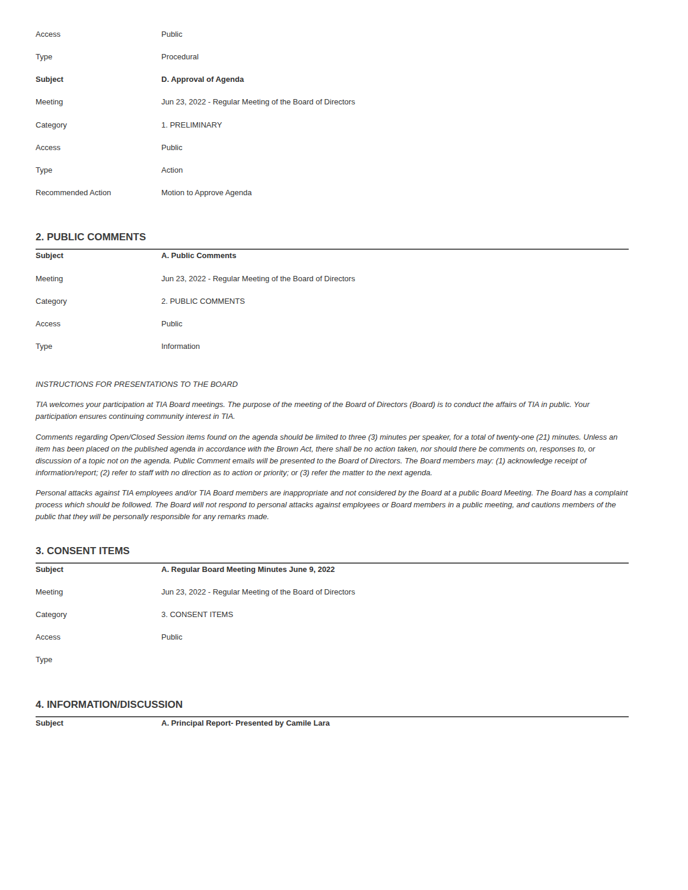| Access | Public |
| Type | Procedural |
| Subject | D. Approval of Agenda |
| Meeting | Jun 23, 2022 - Regular Meeting of the Board of Directors |
| Category | 1. PRELIMINARY |
| Access | Public |
| Type | Action |
| Recommended Action | Motion to Approve Agenda |
2. PUBLIC COMMENTS
| Subject | A. Public Comments |
| Meeting | Jun 23, 2022 - Regular Meeting of the Board of Directors |
| Category | 2. PUBLIC COMMENTS |
| Access | Public |
| Type | Information |
INSTRUCTIONS FOR PRESENTATIONS TO THE BOARD
TIA welcomes your participation at TIA Board meetings. The purpose of the meeting of the Board of Directors (Board) is to conduct the affairs of TIA in public. Your participation ensures continuing community interest in TIA.
Comments regarding Open/Closed Session items found on the agenda should be limited to three (3) minutes per speaker, for a total of twenty-one (21) minutes. Unless an item has been placed on the published agenda in accordance with the Brown Act, there shall be no action taken, nor should there be comments on, responses to, or discussion of a topic not on the agenda. Public Comment emails will be presented to the Board of Directors. The Board members may: (1) acknowledge receipt of information/report; (2) refer to staff with no direction as to action or priority; or (3) refer the matter to the next agenda.
Personal attacks against TIA employees and/or TIA Board members are inappropriate and not considered by the Board at a public Board Meeting. The Board has a complaint process which should be followed. The Board will not respond to personal attacks against employees or Board members in a public meeting, and cautions members of the public that they will be personally responsible for any remarks made.
3. CONSENT ITEMS
| Subject | A. Regular Board Meeting Minutes June 9, 2022 |
| Meeting | Jun 23, 2022 - Regular Meeting of the Board of Directors |
| Category | 3. CONSENT ITEMS |
| Access | Public |
| Type | |
4. INFORMATION/DISCUSSION
| Subject | A. Principal Report- Presented by Camile Lara |